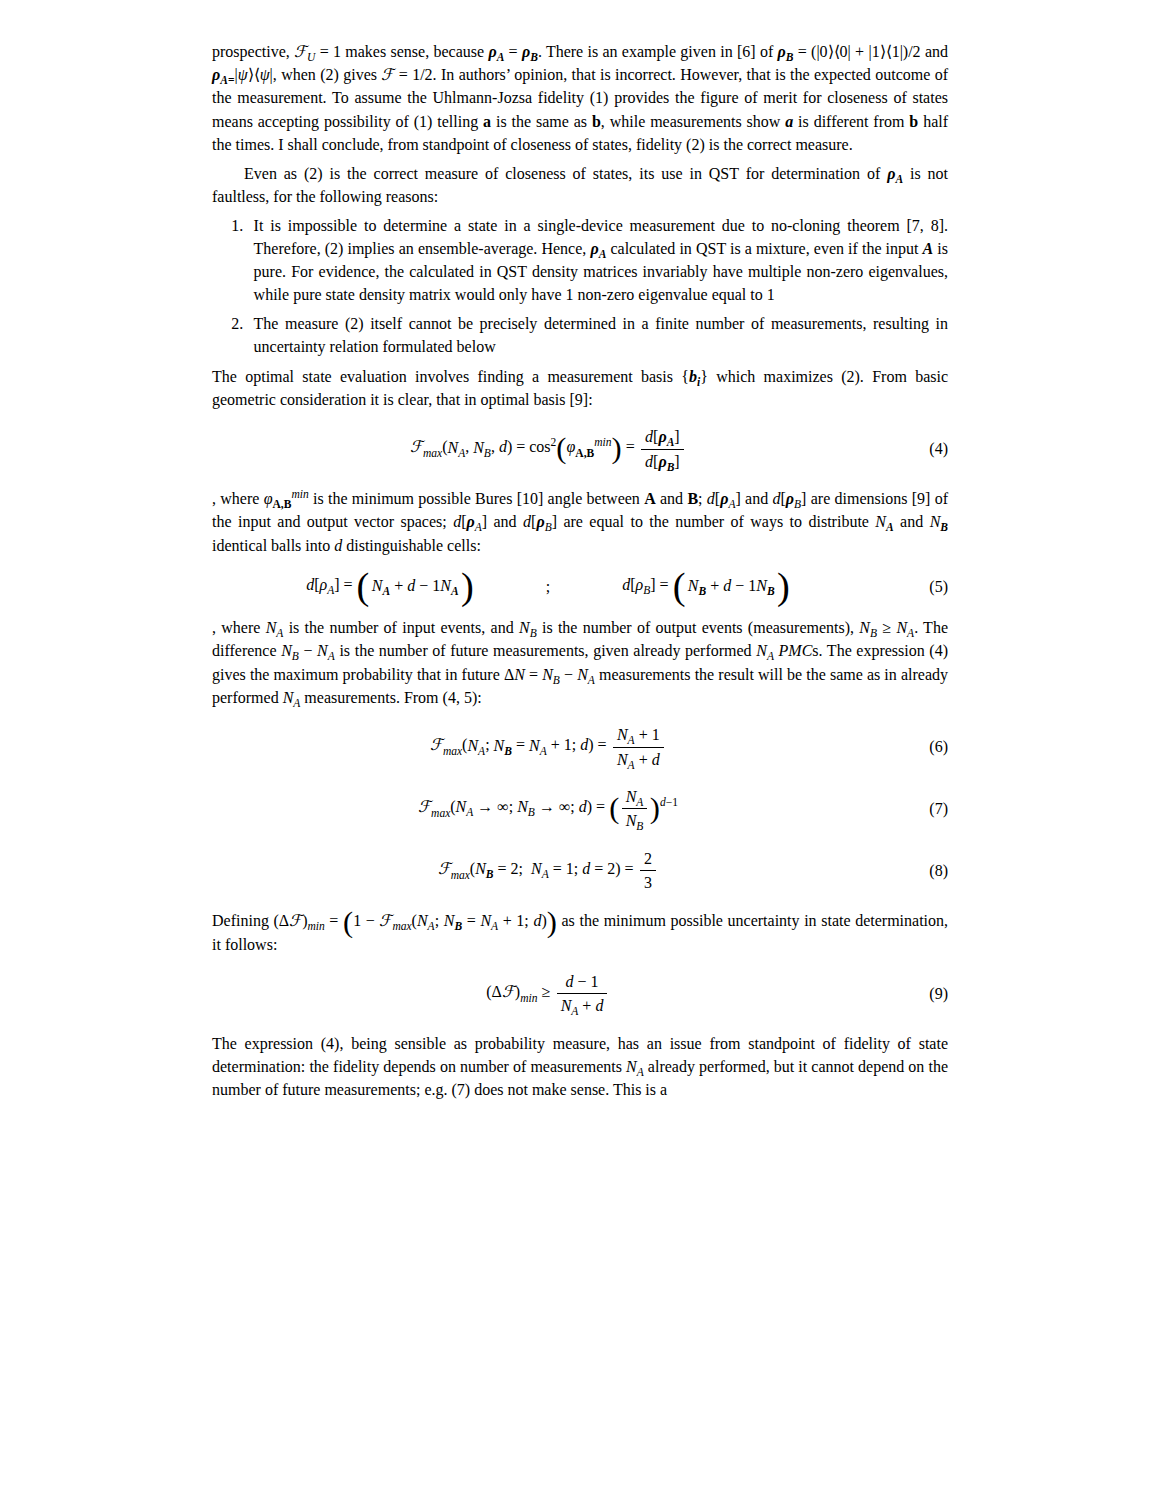prospective, ℱU = 1 makes sense, because ρA = ρB. There is an example given in [6] of ρB = (|0⟩⟨0| + |1⟩⟨1|)/2 and ρA=|ψ⟩⟨ψ|, when (2) gives ℱ = 1/2. In authors’ opinion, that is incorrect. However, that is the expected outcome of the measurement. To assume the Uhlmann-Jozsa fidelity (1) provides the figure of merit for closeness of states means accepting possibility of (1) telling a is the same as b, while measurements show a is different from b half the times. I shall conclude, from standpoint of closeness of states, fidelity (2) is the correct measure.
Even as (2) is the correct measure of closeness of states, its use in QST for determination of ρA is not faultless, for the following reasons:
It is impossible to determine a state in a single-device measurement due to no-cloning theorem [7, 8]. Therefore, (2) implies an ensemble-average. Hence, ρA calculated in QST is a mixture, even if the input A is pure. For evidence, the calculated in QST density matrices invariably have multiple non-zero eigenvalues, while pure state density matrix would only have 1 non-zero eigenvalue equal to 1
The measure (2) itself cannot be precisely determined in a finite number of measurements, resulting in uncertainty relation formulated below
The optimal state evaluation involves finding a measurement basis {bi} which maximizes (2). From basic geometric consideration it is clear, that in optimal basis [9]:
ℱmax(NA, NB, d) = cos2(φA,Bmin) = d[ρA] d[ρB]
(4)
, where φA,Bmin is the minimum possible Bures [10] angle between A and B; d[ρA] and d[ρB] are dimensions [9] of the input and output vector spaces; d[ρA] and d[ρB] are equal to the number of ways to distribute NA and NB identical balls into d distinguishable cells:
d[ρA] = (NA + d − 1 NA) ; d[ρB] = (NB + d − 1 NB)
(5)
, where NA is the number of input events, and NB is the number of output events (measurements), NB ≥ NA. The difference NB − NA is the number of future measurements, given already performed NA PMCs. The expression (4) gives the maximum probability that in future ΔN = NB − NA measurements the result will be the same as in already performed NA measurements. From (4, 5):
ℱmax(NA; NB = NA + 1; d) = NA + 1 NA + d
(6)
ℱmax(NA → ∞; NB → ∞; d) = (NA NB)d−1
(7)
ℱmax(NB = 2; NA = 1; d = 2) = 23
(8)
Defining (Δℱ)min = (1 − ℱmax(NA; NB = NA + 1; d)) as the minimum possible uncertainty in state determination, it follows:
(Δℱ)min ≥ d − 1 NA + d
(9)
The expression (4), being sensible as probability measure, has an issue from standpoint of fidelity of state determination: the fidelity depends on number of measurements NA already performed, but it cannot depend on the number of future measurements; e.g. (7) does not make sense. This is a